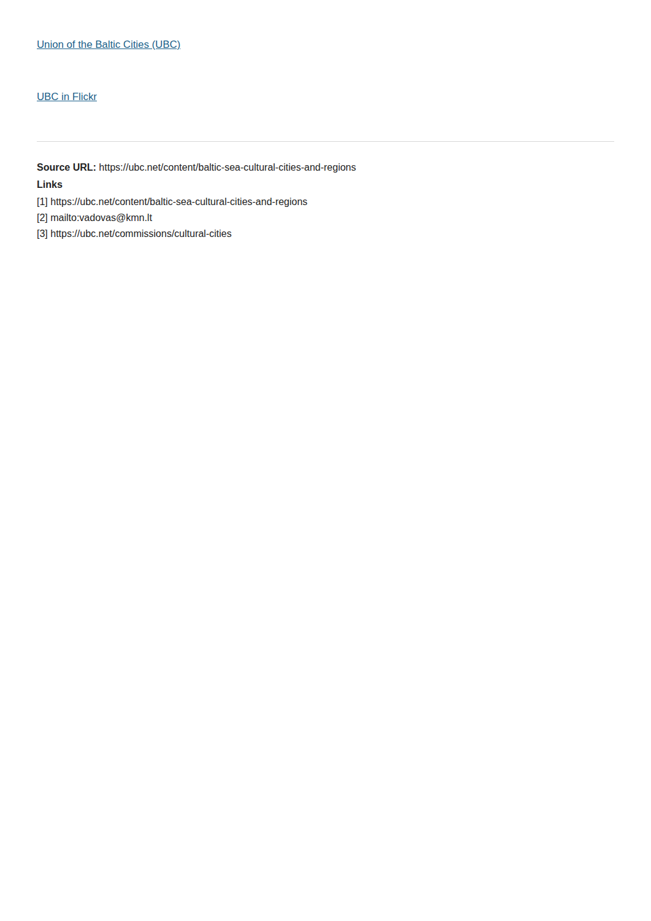Union of the Baltic Cities (UBC)
UBC in Flickr
Source URL: https://ubc.net/content/baltic-sea-cultural-cities-and-regions
Links
[1] https://ubc.net/content/baltic-sea-cultural-cities-and-regions
[2] mailto:vadovas@kmn.lt
[3] https://ubc.net/commissions/cultural-cities